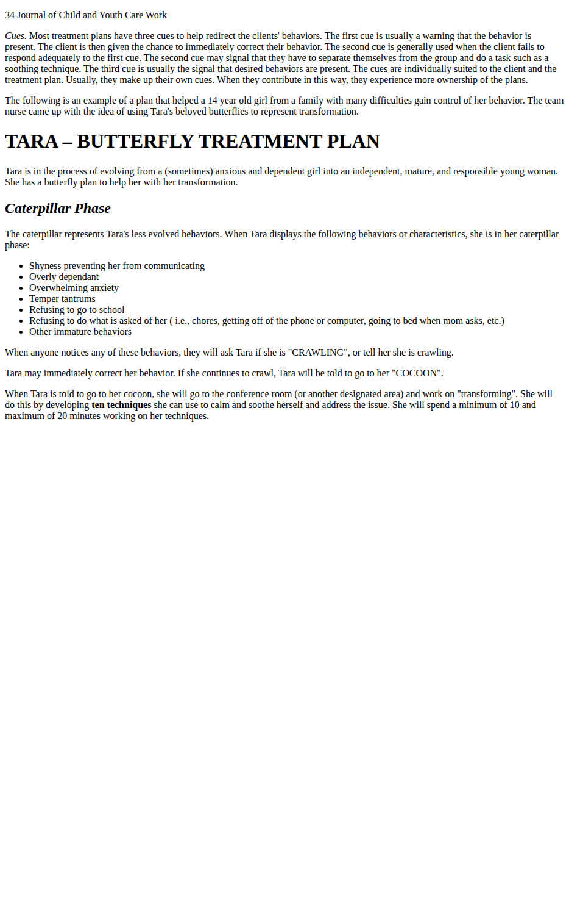34 Journal of Child and Youth Care Work
Cues. Most treatment plans have three cues to help redirect the clients' behaviors. The first cue is usually a warning that the behavior is present. The client is then given the chance to immediately correct their behavior. The second cue is generally used when the client fails to respond adequately to the first cue. The second cue may signal that they have to separate themselves from the group and do a task such as a soothing technique. The third cue is usually the signal that desired behaviors are present. The cues are individually suited to the client and the treatment plan. Usually, they make up their own cues. When they contribute in this way, they experience more ownership of the plans.
The following is an example of a plan that helped a 14 year old girl from a family with many difficulties gain control of her behavior. The team nurse came up with the idea of using Tara's beloved butterflies to represent transformation.
TARA – BUTTERFLY TREATMENT PLAN
Tara is in the process of evolving from a (sometimes) anxious and dependent girl into an independent, mature, and responsible young woman. She has a butterfly plan to help her with her transformation.
Caterpillar Phase
The caterpillar represents Tara's less evolved behaviors. When Tara displays the following behaviors or characteristics, she is in her caterpillar phase:
Shyness preventing her from communicating
Overly dependant
Overwhelming anxiety
Temper tantrums
Refusing to go to school
Refusing to do what is asked of her ( i.e., chores, getting off of the phone or computer, going to bed when mom asks, etc.)
Other immature behaviors
When anyone notices any of these behaviors, they will ask Tara if she is "CRAWLING", or tell her she is crawling.
Tara may immediately correct her behavior. If she continues to crawl, Tara will be told to go to her "COCOON".
When Tara is told to go to her cocoon, she will go to the conference room (or another designated area) and work on "transforming". She will do this by developing ten techniques she can use to calm and soothe herself and address the issue. She will spend a minimum of 10 and maximum of 20 minutes working on her techniques.